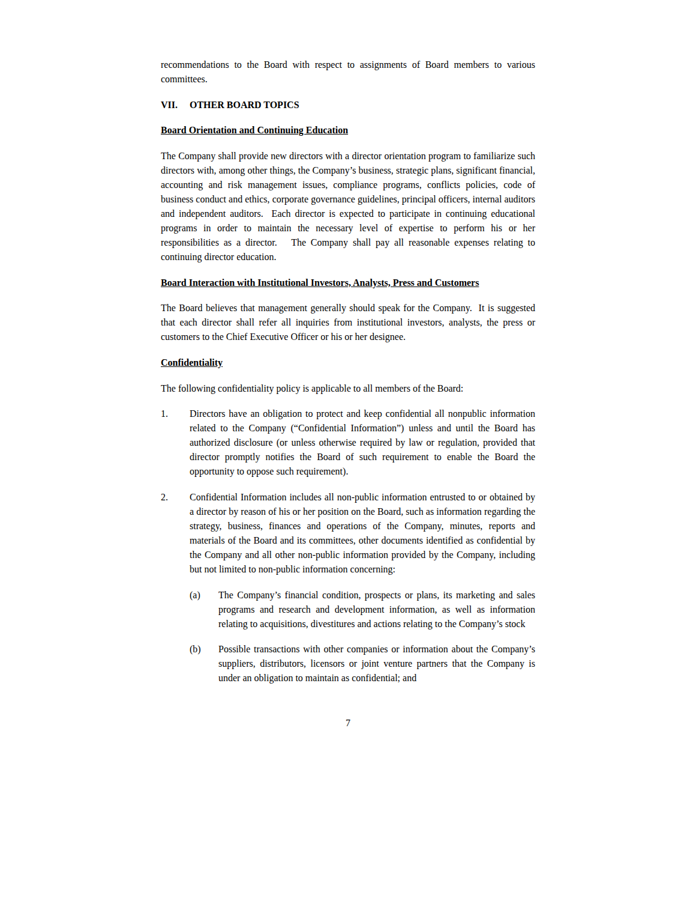recommendations to the Board with respect to assignments of Board members to various committees.
VII. OTHER BOARD TOPICS
Board Orientation and Continuing Education
The Company shall provide new directors with a director orientation program to familiarize such directors with, among other things, the Company’s business, strategic plans, significant financial, accounting and risk management issues, compliance programs, conflicts policies, code of business conduct and ethics, corporate governance guidelines, principal officers, internal auditors and independent auditors. Each director is expected to participate in continuing educational programs in order to maintain the necessary level of expertise to perform his or her responsibilities as a director. The Company shall pay all reasonable expenses relating to continuing director education.
Board Interaction with Institutional Investors, Analysts, Press and Customers
The Board believes that management generally should speak for the Company. It is suggested that each director shall refer all inquiries from institutional investors, analysts, the press or customers to the Chief Executive Officer or his or her designee.
Confidentiality
The following confidentiality policy is applicable to all members of the Board:
1.
Directors have an obligation to protect and keep confidential all nonpublic information related to the Company (“Confidential Information”) unless and until the Board has authorized disclosure (or unless otherwise required by law or regulation, provided that director promptly notifies the Board of such requirement to enable the Board the opportunity to oppose such requirement).
2.
Confidential Information includes all non-public information entrusted to or obtained by a director by reason of his or her position on the Board, such as information regarding the strategy, business, finances and operations of the Company, minutes, reports and materials of the Board and its committees, other documents identified as confidential by the Company and all other non-public information provided by the Company, including but not limited to non-public information concerning:
(a)
The Company’s financial condition, prospects or plans, its marketing and sales programs and research and development information, as well as information relating to acquisitions, divestitures and actions relating to the Company’s stock
(b)
Possible transactions with other companies or information about the Company’s suppliers, distributors, licensors or joint venture partners that the Company is under an obligation to maintain as confidential; and
7